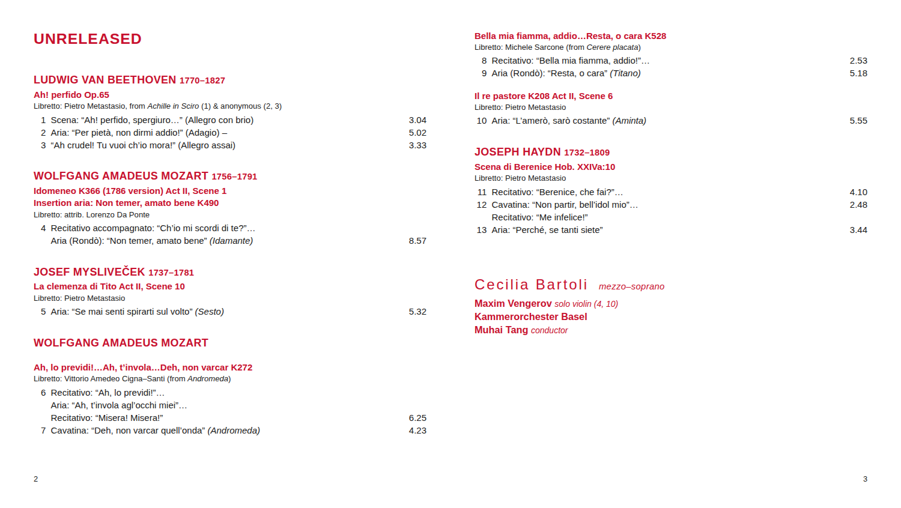Unreleased
Ludwig van Beethoven 1770–1827
Ah! perfido Op.65
Libretto: Pietro Metastasio, from Achille in Sciro (1) & anonymous (2, 3)
1 Scena: “Ah! perfido, spergiuro…” (Allegro con brio) 3.04
2 Aria: “Per pietà, non dirmi addio!” (Adagio) –5.02
3“Ah crudel! Tu vuoi ch’io mora!” (Allegro assai) 3.33
Wolfgang Amadeus Mozart 1756–1791
Idomeneo K366 (1786 version) Act II, Scene 1
Insertion aria: Non temer, amato bene K490
Libretto: attrib. Lorenzo Da Ponte
4 Recitativo accompagnato: “Ch’io mi scordi di te?”…
Aria (Rondò): “Non temer, amato bene” (Idamante) 8.57
Josef Mysliveček 1737–1781
La clemenza di Tito Act II, Scene 10
Libretto: Pietro Metastasio
5 Aria: “Se mai senti spirarti sul volto” (Sesto) 5.32
Wolfgang Amadeus Mozart
Ah, lo previdi!…Ah, t’invola…Deh, non varcar K272
Libretto: Vittorio Amedeo Cigna–Santi (from Andromeda)
6 Recitativo: “Ah, lo previdi!”…
Aria: “Ah, t’invola agl’occhi miei”…
Recitativo: “Misera! Misera!”6.25
7 Cavatina: “Deh, non varcar quell’onda” (Andromeda) 4.23
2
Bella mia fiamma, addio…Resta, o cara K528
Libretto: Michele Sarcone (from Cerere placata)
8 Recitativo: “Bella mia fiamma, addio!”…2.53
9 Aria (Rondò): “Resta, o cara” (Titano) 5.18
Il re pastore K208 Act II, Scene 6
Libretto: Pietro Metastasio
10 Aria: “L’amerò, sarò costante” (Aminta) 5.55
Joseph Haydn 1732–1809
Scena di Berenice Hob. XXIVa:10
Libretto: Pietro Metastasio
11 Recitativo: “Berenice, che fai?”…4.10
12 Cavatina: “Non partir, bell’idol mio”…2.48
Recitativo: “Me infelice!”
13 Aria: “Perché, se tanti siete”3.44
Cecilia Bartoli mezzo–soprano
Maxim Vengerov solo violin (4, 10)
Kammerorchester Basel
Muhai Tang conductor
3